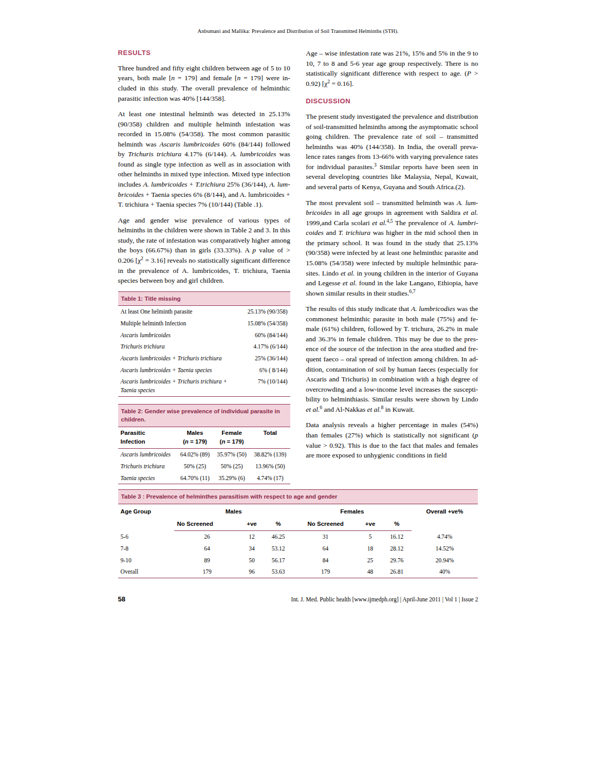Anbumani and Mallika: Prevalence and Distribution of Soil Transmitted Helminths (STH).
Results
Three hundred and fifty eight children between age of 5 to 10 years, both male [n = 179] and female [n = 179] were included in this study. The overall prevalence of helminthic parasitic infection was 40% [144/358].
At least one intestinal helminth was detected in 25.13% (90/358) children and multiple helminth infestation was recorded in 15.08% (54/358). The most common parasitic helminth was Ascaris lumbricoides 60% (84/144) followed by Trichuris trichiura 4.17% (6/144). A. lumbricoides was found as single type infection as well as in association with other helminths in mixed type infection. Mixed type infection includes A. lumbricoides + T.trichiura 25% (36/144), A. lumbricoides + Taenia species 6% (8/144), and A. lumbricoides + T. trichiura + Taenia species 7% (10/144) (Table .1).
Age and gender wise prevalence of various types of helminths in the children were shown in Table 2 and 3. In this study, the rate of infestation was comparatively higher among the boys (66.67%) than in girls (33.33%). A p value of > 0.206 [χ2 = 3.16] reveals no statistically significant difference in the prevalence of A. lumbricoides, T. trichiura, Taenia species between boy and girl children.
Table 1: Title missing
| At least One helminth parasite | 25.13% (90/358) |
| Multiple helminth Infection | 15.08% (54/358) |
| Ascaris lumbricoides | 60% (84/144) |
| Trichuris trichiura | 4.17% (6/144) |
| Ascaris lumbricoides + Trichuris trichiura | 25% (36/144) |
| Ascaris lumbricoides + Taenia species | 6% ( 8/144) |
| Ascaris lumbricoides + Trichuris trichiura + Taenia species | 7% (10/144) |
Table 2: Gender wise prevalence of individual parasite in children.
| Parasitic Infection | Males ( n = 179) | Female ( n = 179) | Total |
| --- | --- | --- | --- |
| Ascaris lumbricoides | 64.02% (89) | 35.97% (50) | 38.82% (139) |
| Trichuris trichiura | 50% (25) | 50% (25) | 13.96% (50) |
| Taenia species | 64.70% (11) | 35.29% (6) | 4.74% (17) |
Age – wise infestation rate was 21%, 15% and 5% in the 9 to 10, 7 to 8 and 5-6 year age group respectively. There is no statistically significant difference with respect to age. (P > 0.92) [χ2 = 0.16].
Discussion
The present study investigated the prevalence and distribution of soil-transmitted helminths among the asymptomatic school going children. The prevalence rate of soil – transmitted helminths was 40% (144/358). In India, the overall prevalence rates ranges from 13-66% with varying prevalence rates for individual parasites.3 Similar reports have been seen in several developing countries like Malaysia, Nepal, Kuwait, and several parts of Kenya, Guyana and South Africa.(2).
The most prevalent soil – transmitted helminth was A. lumbricoides in all age groups in agreement with Saldira et al. 1999,and Carla scolari et al.4,5 The prevalence of A. lumbricoides and T. trichiura was higher in the mid school then in the primary school. It was found in the study that 25.13% (90/358) were infected by at least one helminthic parasite and 15.08% (54/358) were infected by multiple helminthic parasites. Lindo et al. in young children in the interior of Guyana and Legesse et al. found in the lake Langano, Ethiopia, have shown similar results in their studies.6,7
The results of this study indicate that A. lumbricodies was the commonest helminthic parasite in both male (75%) and female (61%) children, followed by T. trichura, 26.2% in male and 36.3% in female children. This may be due to the presence of the source of the infection in the area studied and frequent faeco – oral spread of infection among children. In addition, contamination of soil by human faeces (especially for Ascaris and Trichuris) in combination with a high degree of overcrowding and a low-income level increases the susceptibility to helminthiasis. Similar results were shown by Lindo et al.6 and Al-Nakkas et al.8 in Kuwait.
Data analysis reveals a higher percentage in males (54%) than females (27%) which is statistically not significant (p value > 0.92). This is due to the fact that males and females are more exposed to unhygienic conditions in field
Table 3 : Prevalence of helminthes parasitism with respect to age and gender
| Age Group | Males | Females | Overall +ve% |
| --- | --- | --- | --- |
| No Screened | +ve | % | No Screened | +ve | % |
| 5-6 | 26 | 12 | 46.25 | 31 | 5 | 16.12 | 4.74% |
| 7-8 | 64 | 34 | 53.12 | 64 | 18 | 28.12 | 14.52% |
| 9-10 | 89 | 50 | 56.17 | 84 | 25 | 29.76 | 20.94% |
| Overall | 179 | 96 | 53.63 | 179 | 48 | 26.81 | 40% |
58
Int. J. Med. Public health [www.ijmedph.org] | April-June 2011 | Vol 1 | Issue 2